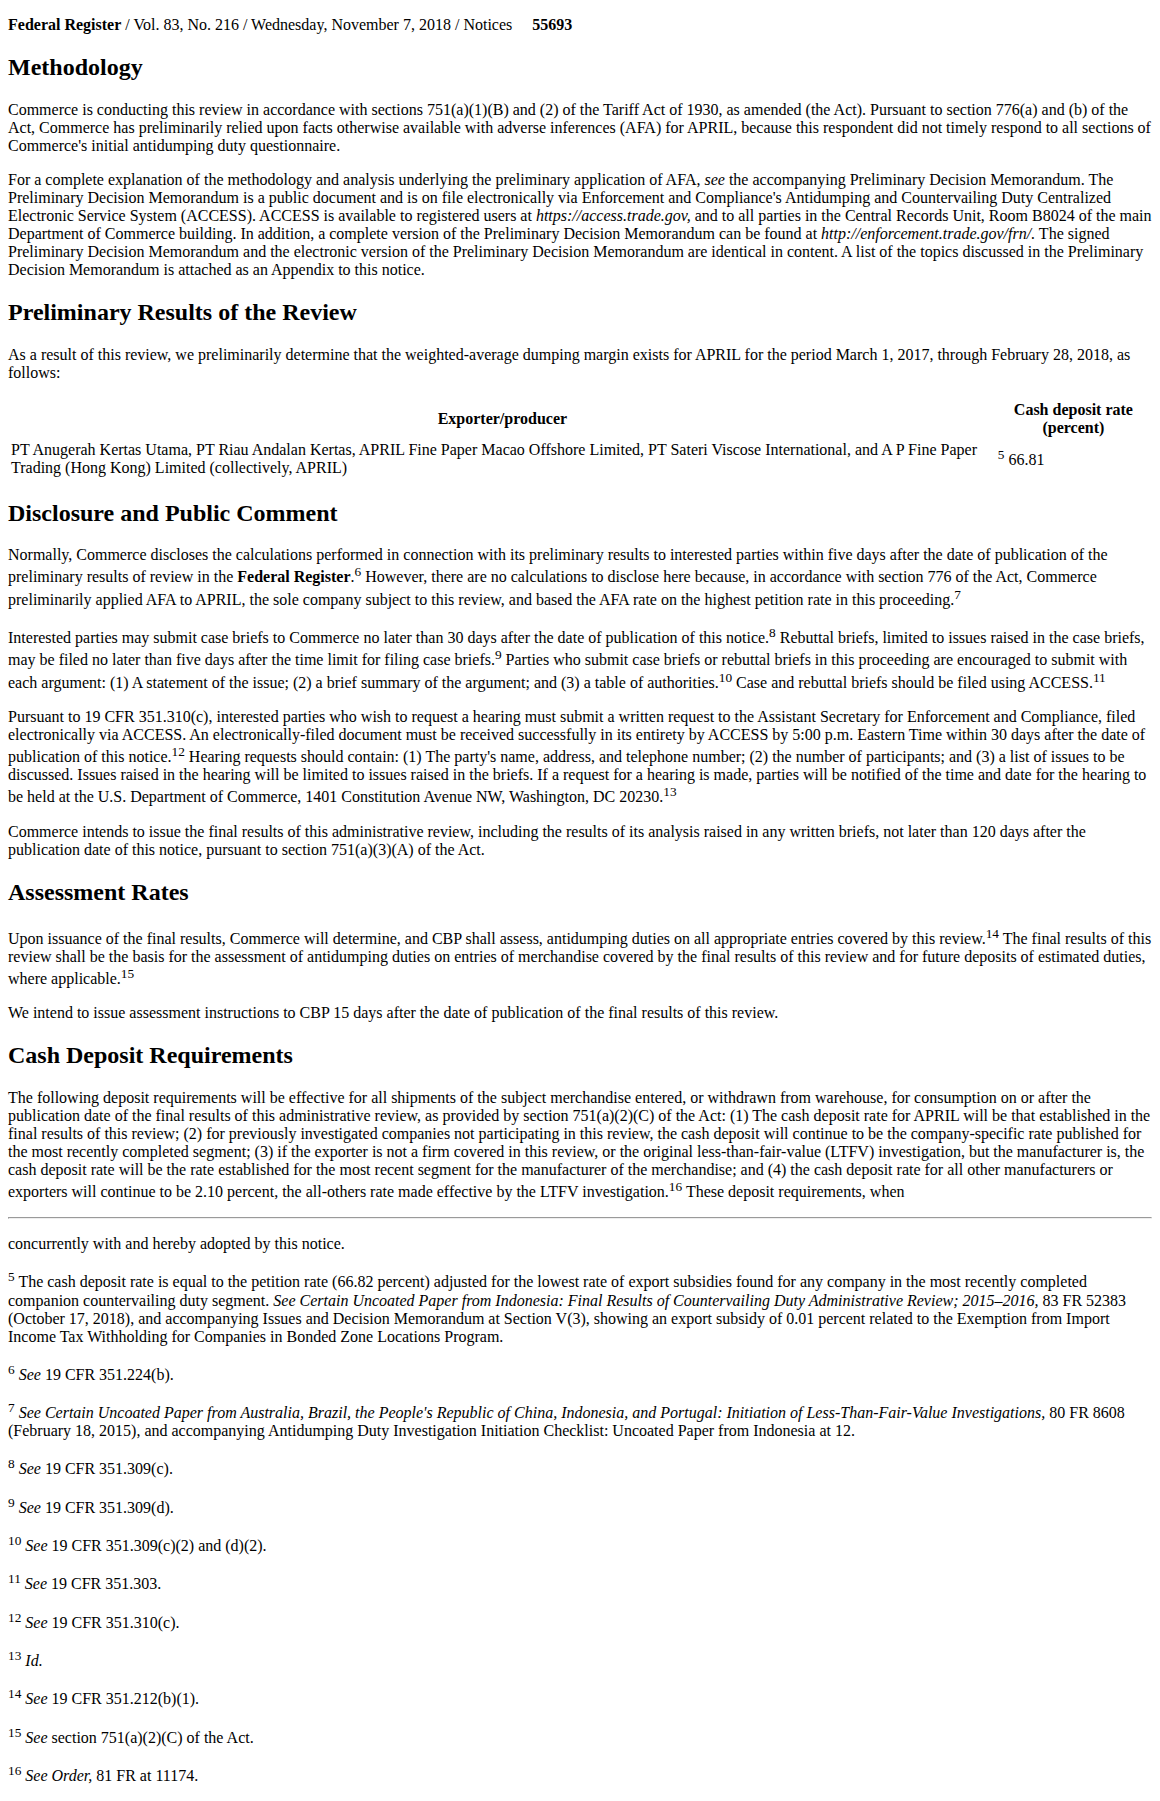Federal Register / Vol. 83, No. 216 / Wednesday, November 7, 2018 / Notices 55693
Methodology
Commerce is conducting this review in accordance with sections 751(a)(1)(B) and (2) of the Tariff Act of 1930, as amended (the Act). Pursuant to section 776(a) and (b) of the Act, Commerce has preliminarily relied upon facts otherwise available with adverse inferences (AFA) for APRIL, because this respondent did not timely respond to all sections of Commerce's initial antidumping duty questionnaire.
For a complete explanation of the methodology and analysis underlying the preliminary application of AFA, see the accompanying Preliminary Decision Memorandum. The Preliminary Decision Memorandum is a public document and is on file electronically via Enforcement and Compliance's Antidumping and Countervailing Duty Centralized Electronic Service System (ACCESS). ACCESS is available to registered users at https://access.trade.gov, and to all parties in the Central Records Unit, Room B8024 of the main Department of Commerce building. In addition, a complete version of the Preliminary Decision Memorandum can be found at http://enforcement.trade.gov/frn/. The signed Preliminary Decision Memorandum and the electronic version of the Preliminary Decision Memorandum are identical in content. A list of the topics discussed in the Preliminary Decision Memorandum is attached as an Appendix to this notice.
Preliminary Results of the Review
As a result of this review, we preliminarily determine that the weighted-average dumping margin exists for APRIL for the period March 1, 2017, through February 28, 2018, as follows:
| Exporter/producer | Cash deposit rate (percent) |
| --- | --- |
| PT Anugerah Kertas Utama, PT Riau Andalan Kertas, APRIL Fine Paper Macao Offshore Limited, PT Sateri Viscose International, and A P Fine Paper Trading (Hong Kong) Limited (collectively, APRIL) | 5 66.81 |
Disclosure and Public Comment
Normally, Commerce discloses the calculations performed in connection with its preliminary results to interested parties within five days after the date of publication of the preliminary results of review in the Federal Register.6 However, there are no calculations to disclose here because, in accordance with section 776 of the Act, Commerce preliminarily applied AFA to APRIL, the sole company subject to this review, and based the AFA rate on the highest petition rate in this proceeding.7
Interested parties may submit case briefs to Commerce no later than 30 days after the date of publication of this notice.8 Rebuttal briefs, limited to issues raised in the case briefs, may be filed no later than five days after the time limit for filing case briefs.9 Parties who submit case briefs or rebuttal briefs in this proceeding are encouraged to submit with each argument: (1) A statement of the issue; (2) a brief summary of the argument; and (3) a table of authorities.10 Case and rebuttal briefs should be filed using ACCESS.11
Pursuant to 19 CFR 351.310(c), interested parties who wish to request a hearing must submit a written request to the Assistant Secretary for Enforcement and Compliance, filed electronically via ACCESS. An electronically-filed document must be received successfully in its entirety by ACCESS by 5:00 p.m. Eastern Time within 30 days after the date of publication of this notice.12 Hearing requests should contain: (1) The party's name, address, and telephone number; (2) the number of participants; and (3) a list of issues to be discussed. Issues raised in the hearing will be limited to issues raised in the briefs. If a request for a hearing is made, parties will be notified of the time and date for the hearing to be held at the U.S. Department of Commerce, 1401 Constitution Avenue NW, Washington, DC 20230.13
Commerce intends to issue the final results of this administrative review, including the results of its analysis raised in any written briefs, not later than 120 days after the publication date of this notice, pursuant to section 751(a)(3)(A) of the Act.
Assessment Rates
Upon issuance of the final results, Commerce will determine, and CBP shall assess, antidumping duties on all appropriate entries covered by this review.14 The final results of this review shall be the basis for the assessment of antidumping duties on entries of merchandise covered by the final results of this review and for future deposits of estimated duties, where applicable.15
We intend to issue assessment instructions to CBP 15 days after the date of publication of the final results of this review.
Cash Deposit Requirements
The following deposit requirements will be effective for all shipments of the subject merchandise entered, or withdrawn from warehouse, for consumption on or after the publication date of the final results of this administrative review, as provided by section 751(a)(2)(C) of the Act: (1) The cash deposit rate for APRIL will be that established in the final results of this review; (2) for previously investigated companies not participating in this review, the cash deposit will continue to be the company-specific rate published for the most recently completed segment; (3) if the exporter is not a firm covered in this review, or the original less-than-fair-value (LTFV) investigation, but the manufacturer is, the cash deposit rate will be the rate established for the most recent segment for the manufacturer of the merchandise; and (4) the cash deposit rate for all other manufacturers or exporters will continue to be 2.10 percent, the all-others rate made effective by the LTFV investigation.16 These deposit requirements, when
concurrently with and hereby adopted by this notice.
5 The cash deposit rate is equal to the petition rate (66.82 percent) adjusted for the lowest rate of export subsidies found for any company in the most recently completed companion countervailing duty segment. See Certain Uncoated Paper from Indonesia: Final Results of Countervailing Duty Administrative Review; 2015–2016, 83 FR 52383 (October 17, 2018), and accompanying Issues and Decision Memorandum at Section V(3), showing an export subsidy of 0.01 percent related to the Exemption from Import Income Tax Withholding for Companies in Bonded Zone Locations Program.
6 See 19 CFR 351.224(b).
7 See Certain Uncoated Paper from Australia, Brazil, the People's Republic of China, Indonesia, and Portugal: Initiation of Less-Than-Fair-Value Investigations, 80 FR 8608 (February 18, 2015), and accompanying Antidumping Duty Investigation Initiation Checklist: Uncoated Paper from Indonesia at 12.
8 See 19 CFR 351.309(c).
9 See 19 CFR 351.309(d).
10 See 19 CFR 351.309(c)(2) and (d)(2).
11 See 19 CFR 351.303.
12 See 19 CFR 351.310(c).
13 Id.
14 See 19 CFR 351.212(b)(1).
15 See section 751(a)(2)(C) of the Act.
16 See Order, 81 FR at 11174.